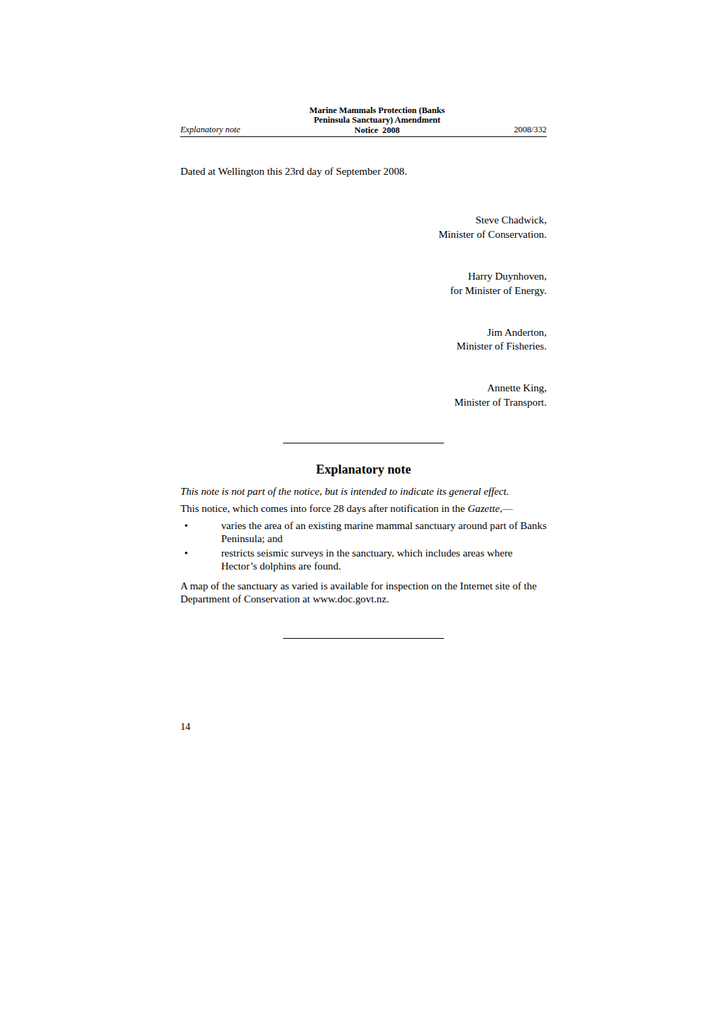Explanatory note
Marine Mammals Protection (Banks Peninsula Sanctuary) Amendment Notice 2008
2008/332
Dated at Wellington this 23rd day of September 2008.
Steve Chadwick, Minister of Conservation.
Harry Duynhoven, for Minister of Energy.
Jim Anderton, Minister of Fisheries.
Annette King, Minister of Transport.
Explanatory note
This note is not part of the notice, but is intended to indicate its general effect.
This notice, which comes into force 28 days after notification in the Gazette,—
varies the area of an existing marine mammal sanctuary around part of Banks Peninsula; and
restricts seismic surveys in the sanctuary, which includes areas where Hector’s dolphins are found.
A map of the sanctuary as varied is available for inspection on the Internet site of the Department of Conservation at www.doc.govt.nz.
14